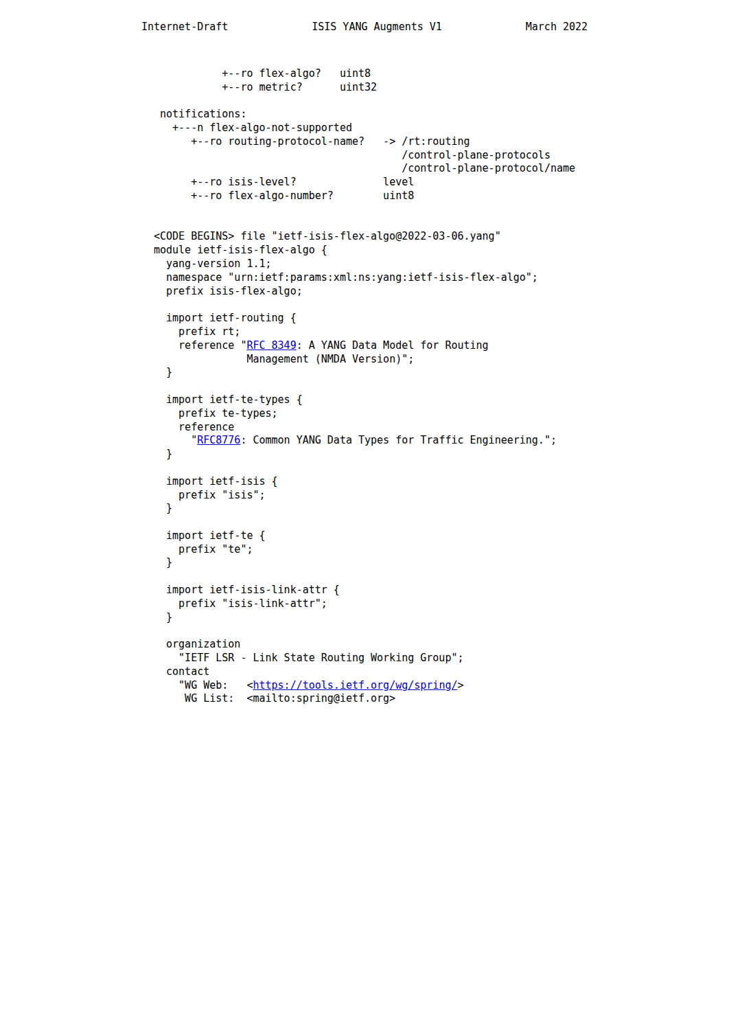Internet-Draft ISIS YANG Augments V1 March 2022
             +--ro flex-algo?   uint8
             +--ro metric?      uint32

   notifications:
     +---n flex-algo-not-supported
        +--ro routing-protocol-name?   -> /rt:routing
                                          /control-plane-protocols
                                          /control-plane-protocol/name
        +--ro isis-level?              level
        +--ro flex-algo-number?        uint8


  <CODE BEGINS> file "ietf-isis-flex-algo@2022-03-06.yang"
  module ietf-isis-flex-algo {
    yang-version 1.1;
    namespace "urn:ietf:params:xml:ns:yang:ietf-isis-flex-algo";
    prefix isis-flex-algo;

    import ietf-routing {
      prefix rt;
      reference "RFC 8349: A YANG Data Model for Routing
                 Management (NMDA Version)";
    }

    import ietf-te-types {
      prefix te-types;
      reference
        "RFC8776: Common YANG Data Types for Traffic Engineering.";
    }

    import ietf-isis {
      prefix "isis";
    }

    import ietf-te {
      prefix "te";
    }

    import ietf-isis-link-attr {
      prefix "isis-link-attr";
    }

    organization
      "IETF LSR - Link State Routing Working Group";
    contact
      "WG Web:   <https://tools.ietf.org/wg/spring/>
       WG List:  <mailto:spring@ietf.org>